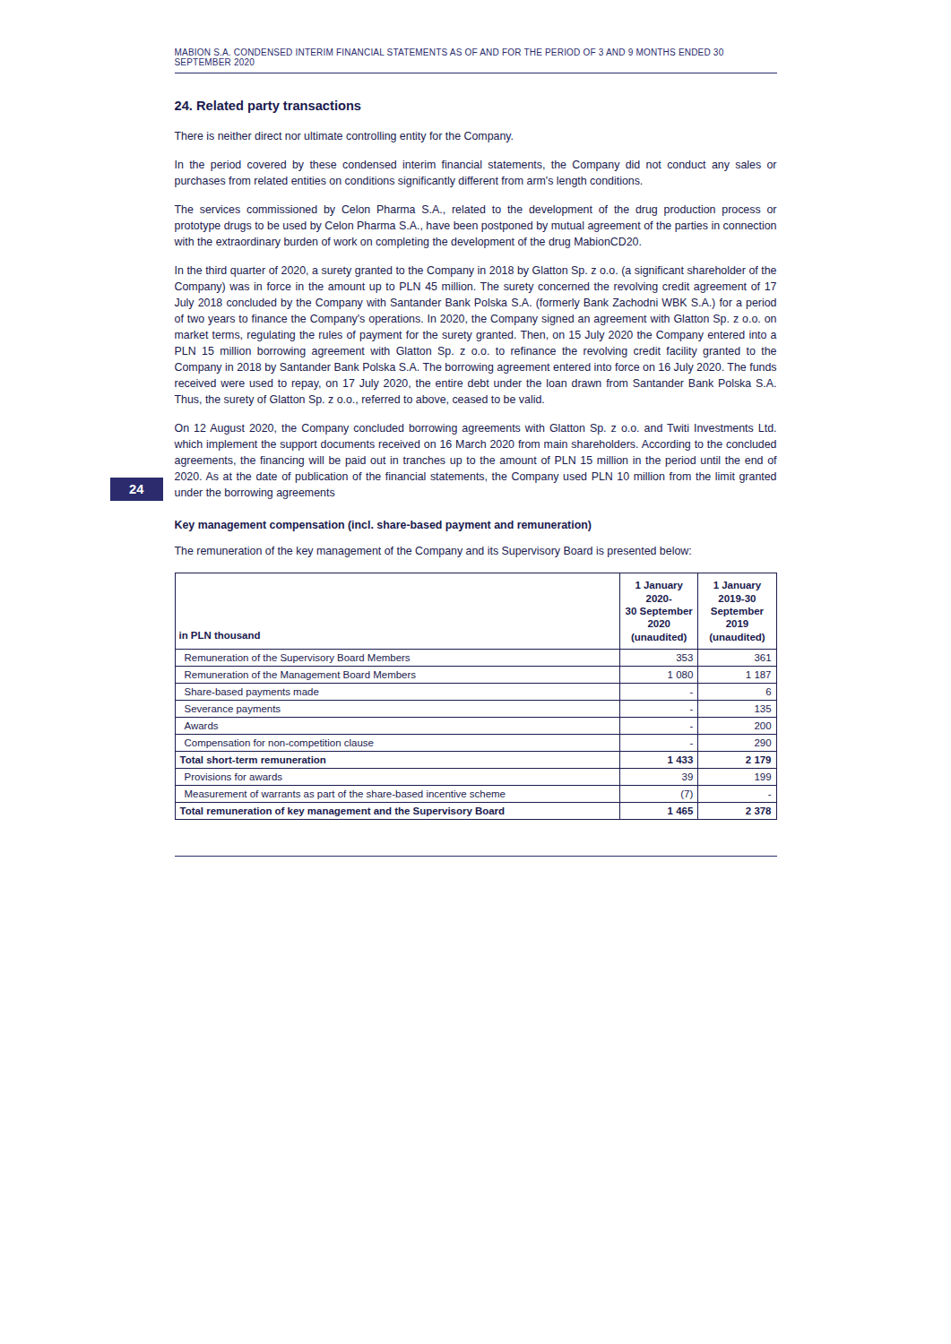Mabion S.A. condensed interim financial statements as of and for the period of 3 and 9 months ended 30 September 2020
24. Related party transactions
There is neither direct nor ultimate controlling entity for the Company.
In the period covered by these condensed interim financial statements, the Company did not conduct any sales or purchases from related entities on conditions significantly different from arm's length conditions.
The services commissioned by Celon Pharma S.A., related to the development of the drug production process or prototype drugs to be used by Celon Pharma S.A., have been postponed by mutual agreement of the parties in connection with the extraordinary burden of work on completing the development of the drug MabionCD20.
In the third quarter of 2020, a surety granted to the Company in 2018 by Glatton Sp. z o.o. (a significant shareholder of the Company) was in force in the amount up to PLN 45 million. The surety concerned the revolving credit agreement of 17 July 2018 concluded by the Company with Santander Bank Polska S.A. (formerly Bank Zachodni WBK S.A.) for a period of two years to finance the Company's operations. In 2020, the Company signed an agreement with Glatton Sp. z o.o. on market terms, regulating the rules of payment for the surety granted. Then, on 15 July 2020 the Company entered into a PLN 15 million borrowing agreement with Glatton Sp. z o.o. to refinance the revolving credit facility granted to the Company in 2018 by Santander Bank Polska S.A. The borrowing agreement entered into force on 16 July 2020. The funds received were used to repay, on 17 July 2020, the entire debt under the loan drawn from Santander Bank Polska S.A. Thus, the surety of Glatton Sp. z o.o., referred to above, ceased to be valid.
On 12 August 2020, the Company concluded borrowing agreements with Glatton Sp. z o.o. and Twiti Investments Ltd. which implement the support documents received on 16 March 2020 from main shareholders. According to the concluded agreements, the financing will be paid out in tranches up to the amount of PLN 15 million in the period until the end of 2020. As at the date of publication of the financial statements, the Company used PLN 10 million from the limit granted under the borrowing agreements
Key management compensation (incl. share-based payment and remuneration)
The remuneration of the key management of the Company and its Supervisory Board is presented below:
| in PLN thousand | 1 January 2020- 30 September 2020 (unaudited) | 1 January 2019-30 September 2019 (unaudited) |
| --- | --- | --- |
| Remuneration of the Supervisory Board Members | 353 | 361 |
| Remuneration of the Management Board Members | 1 080 | 1 187 |
| Share-based payments made | - | 6 |
| Severance payments | - | 135 |
| Awards | - | 200 |
| Compensation for non-competition clause | - | 290 |
| Total short-term remuneration | 1 433 | 2 179 |
| Provisions for awards | 39 | 199 |
| Measurement of warrants as part of the share-based incentive scheme | (7) | - |
| Total remuneration of key management and the Supervisory Board | 1 465 | 2 378 |
24